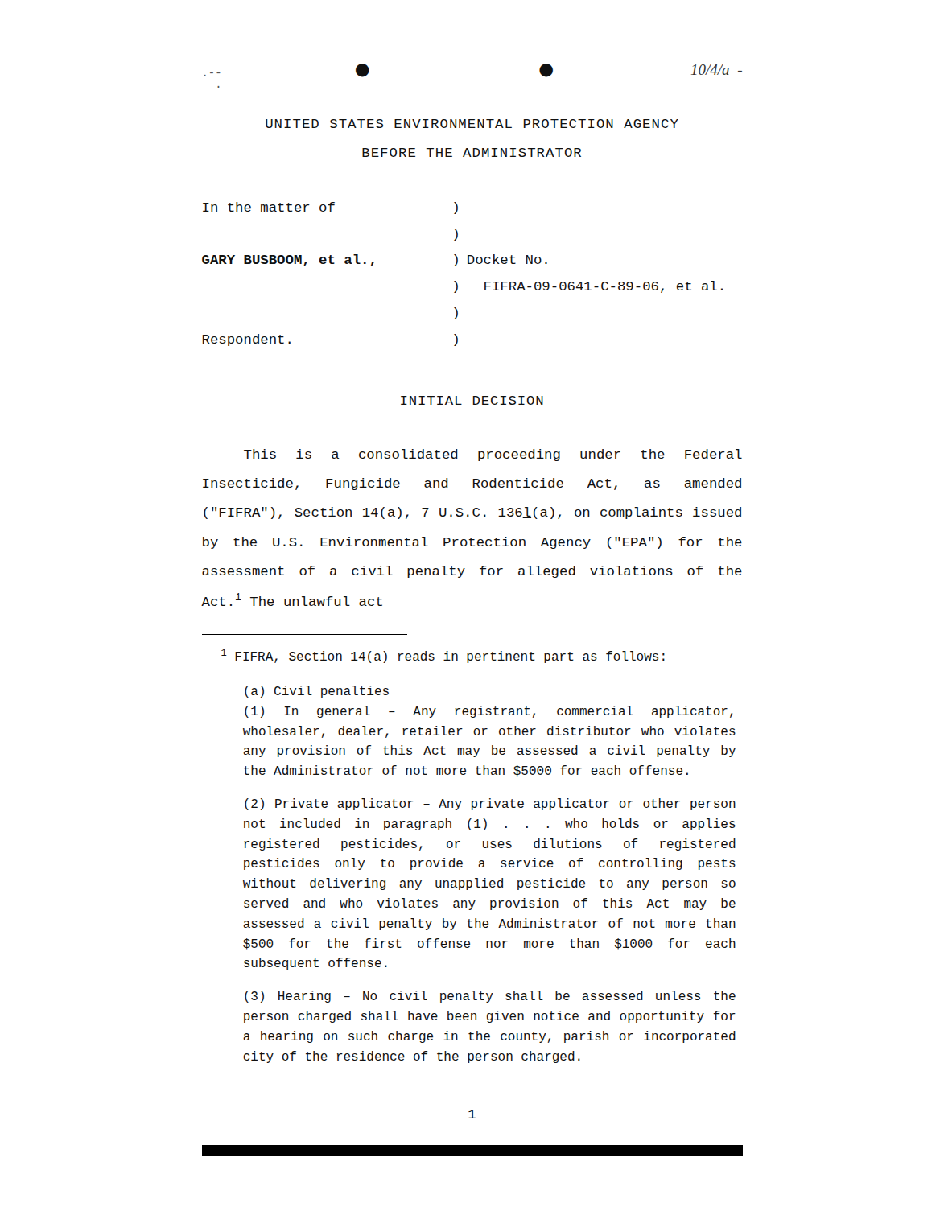.-- . ● ● 10/4/a ‑
UNITED STATES ENVIRONMENTAL PROTECTION AGENCY
BEFORE THE ADMINISTRATOR
| In the matter of | ) | |
| | ) | |
| GARY BUSBOOM, et al., | ) | Docket No. |
| | ) | FIFRA-09-0641-C-89-06, et al. |
| | ) | |
| Respondent. | ) | |
INITIAL DECISION
This is a consolidated proceeding under the Federal Insecticide, Fungicide and Rodenticide Act, as amended ("FIFRA"), Section 14(a), 7 U.S.C. 136l(a), on complaints issued by the U.S. Environmental Protection Agency ("EPA") for the assessment of a civil penalty for alleged violations of the Act.1 The unlawful act
1 FIFRA, Section 14(a) reads in pertinent part as follows:
(a) Civil penalties
(1) In general – Any registrant, commercial applicator, wholesaler, dealer, retailer or other distributor who violates any provision of this Act may be assessed a civil penalty by the Administrator of not more than $5000 for each offense.
(2) Private applicator – Any private applicator or other person not included in paragraph (1) . . . who holds or applies registered pesticides, or uses dilutions of registered pesticides only to provide a service of controlling pests without delivering any unapplied pesticide to any person so served and who violates any provision of this Act may be assessed a civil penalty by the Administrator of not more than $500 for the first offense nor more than $1000 for each subsequent offense.
(3) Hearing – No civil penalty shall be assessed unless the person charged shall have been given notice and opportunity for a hearing on such charge in the county, parish or incorporated city of the residence of the person charged.
1